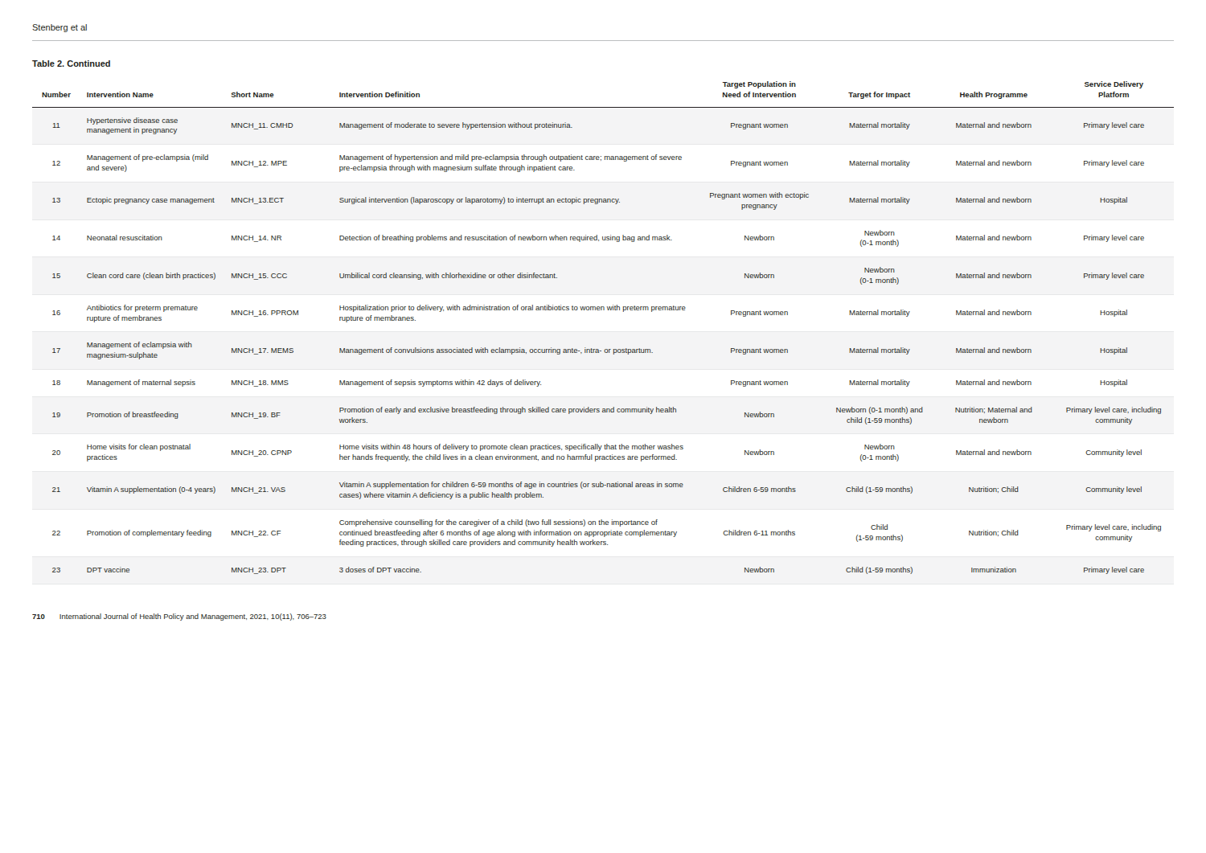Stenberg et al
Table 2. Continued
| Number | Intervention Name | Short Name | Intervention Definition | Target Population in Need of Intervention | Target for Impact | Health Programme | Service Delivery Platform |
| --- | --- | --- | --- | --- | --- | --- | --- |
| 11 | Hypertensive disease case management in pregnancy | MNCH_11. CMHD | Management of moderate to severe hypertension without proteinuria. | Pregnant women | Maternal mortality | Maternal and newborn | Primary level care |
| 12 | Management of pre-eclampsia (mild and severe) | MNCH_12. MPE | Management of hypertension and mild pre-eclampsia through outpatient care; management of severe pre-eclampsia through with magnesium sulfate through inpatient care. | Pregnant women | Maternal mortality | Maternal and newborn | Primary level care |
| 13 | Ectopic pregnancy case management | MNCH_13.ECT | Surgical intervention (laparoscopy or laparotomy) to interrupt an ectopic pregnancy. | Pregnant women with ectopic pregnancy | Maternal mortality | Maternal and newborn | Hospital |
| 14 | Neonatal resuscitation | MNCH_14. NR | Detection of breathing problems and resuscitation of newborn when required, using bag and mask. | Newborn | Newborn (0-1 month) | Maternal and newborn | Primary level care |
| 15 | Clean cord care (clean birth practices) | MNCH_15. CCC | Umbilical cord cleansing, with chlorhexidine or other disinfectant. | Newborn | Newborn (0-1 month) | Maternal and newborn | Primary level care |
| 16 | Antibiotics for preterm premature rupture of membranes | MNCH_16. PPROM | Hospitalization prior to delivery, with administration of oral antibiotics to women with preterm premature rupture of membranes. | Pregnant women | Maternal mortality | Maternal and newborn | Hospital |
| 17 | Management of eclampsia with magnesium-sulphate | MNCH_17. MEMS | Management of convulsions associated with eclampsia, occurring ante-, intra- or postpartum. | Pregnant women | Maternal mortality | Maternal and newborn | Hospital |
| 18 | Management of maternal sepsis | MNCH_18. MMS | Management of sepsis symptoms within 42 days of delivery. | Pregnant women | Maternal mortality | Maternal and newborn | Hospital |
| 19 | Promotion of breastfeeding | MNCH_19. BF | Promotion of early and exclusive breastfeeding through skilled care providers and community health workers. | Newborn | Newborn (0-1 month) and child (1-59 months) | Nutrition; Maternal and newborn | Primary level care, including community |
| 20 | Home visits for clean postnatal practices | MNCH_20. CPNP | Home visits within 48 hours of delivery to promote clean practices, specifically that the mother washes her hands frequently, the child lives in a clean environment, and no harmful practices are performed. | Newborn | Newborn (0-1 month) | Maternal and newborn | Community level |
| 21 | Vitamin A supplementation (0-4 years) | MNCH_21. VAS | Vitamin A supplementation for children 6-59 months of age in countries (or sub-national areas in some cases) where vitamin A deficiency is a public health problem. | Children 6-59 months | Child (1-59 months) | Nutrition; Child | Community level |
| 22 | Promotion of complementary feeding | MNCH_22. CF | Comprehensive counselling for the caregiver of a child (two full sessions) on the importance of continued breastfeeding after 6 months of age along with information on appropriate complementary feeding practices, through skilled care providers and community health workers. | Children 6-11 months | Child (1-59 months) | Nutrition; Child | Primary level care, including community |
| 23 | DPT vaccine | MNCH_23. DPT | 3 doses of DPT vaccine. | Newborn | Child (1-59 months) | Immunization | Primary level care |
710 International Journal of Health Policy and Management, 2021, 10(11), 706–723